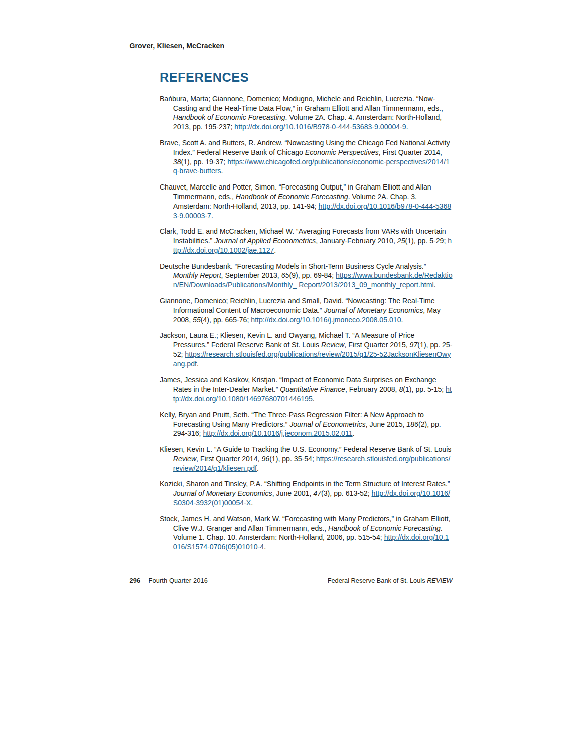Grover, Kliesen, McCracken
REFERENCES
Bańbura, Marta; Giannone, Domenico; Modugno, Michele and Reichlin, Lucrezia. “Now-Casting and the Real-Time Data Flow,” in Graham Elliott and Allan Timmermann, eds., Handbook of Economic Forecasting. Volume 2A. Chap. 4. Amsterdam: North-Holland, 2013, pp. 195-237; http://dx.doi.org/10.1016/B978-0-444-53683-9.00004-9.
Brave, Scott A. and Butters, R. Andrew. “Nowcasting Using the Chicago Fed National Activity Index.” Federal Reserve Bank of Chicago Economic Perspectives, First Quarter 2014, 38(1), pp. 19-37; https://www.chicagofed.org/publications/economic-perspectives/2014/1q-brave-butters.
Chauvet, Marcelle and Potter, Simon. “Forecasting Output,” in Graham Elliott and Allan Timmermann, eds., Handbook of Economic Forecasting. Volume 2A. Chap. 3. Amsterdam: North-Holland, 2013, pp. 141-94; http://dx.doi.org/10.1016/b978-0-444-53683-9.00003-7.
Clark, Todd E. and McCracken, Michael W. “Averaging Forecasts from VARs with Uncertain Instabilities.” Journal of Applied Econometrics, January-February 2010, 25(1), pp. 5-29; http://dx.doi.org/10.1002/jae.1127.
Deutsche Bundesbank. “Forecasting Models in Short-Term Business Cycle Analysis.” Monthly Report, September 2013, 65(9), pp. 69-84; https://www.bundesbank.de/Redaktion/EN/Downloads/Publications/Monthly_ Report/2013/2013_09_monthly_report.html.
Giannone, Domenico; Reichlin, Lucrezia and Small, David. “Nowcasting: The Real-Time Informational Content of Macroeconomic Data.” Journal of Monetary Economics, May 2008, 55(4), pp. 665-76; http://dx.doi.org/10.1016/j.jmoneco.2008.05.010.
Jackson, Laura E.; Kliesen, Kevin L. and Owyang, Michael T. “A Measure of Price Pressures.” Federal Reserve Bank of St. Louis Review, First Quarter 2015, 97(1), pp. 25-52; https://research.stlouisfed.org/publications/review/2015/q1/25-52JacksonKliesenOwyang.pdf.
James, Jessica and Kasikov, Kristjan. “Impact of Economic Data Surprises on Exchange Rates in the Inter-Dealer Market.” Quantitative Finance, February 2008, 8(1), pp. 5-15; http://dx.doi.org/10.1080/14697680701446195.
Kelly, Bryan and Pruitt, Seth. “The Three-Pass Regression Filter: A New Approach to Forecasting Using Many Predictors.” Journal of Econometrics, June 2015, 186(2), pp. 294-316; http://dx.doi.org/10.1016/j.jeconom.2015.02.011.
Kliesen, Kevin L. “A Guide to Tracking the U.S. Economy.” Federal Reserve Bank of St. Louis Review, First Quarter 2014, 96(1), pp. 35-54; https://research.stlouisfed.org/publications/review/2014/q1/kliesen.pdf.
Kozicki, Sharon and Tinsley, P.A. “Shifting Endpoints in the Term Structure of Interest Rates.” Journal of Monetary Economics, June 2001, 47(3), pp. 613-52; http://dx.doi.org/10.1016/S0304-3932(01)00054-X.
Stock, James H. and Watson, Mark W. “Forecasting with Many Predictors,” in Graham Elliott, Clive W.J. Granger and Allan Timmermann, eds., Handbook of Economic Forecasting. Volume 1. Chap. 10. Amsterdam: North-Holland, 2006, pp. 515-54; http://dx.doi.org/10.1016/S1574-0706(05)01010-4.
296 Fourth Quarter 2016
Federal Reserve Bank of St. Louis REVIEW